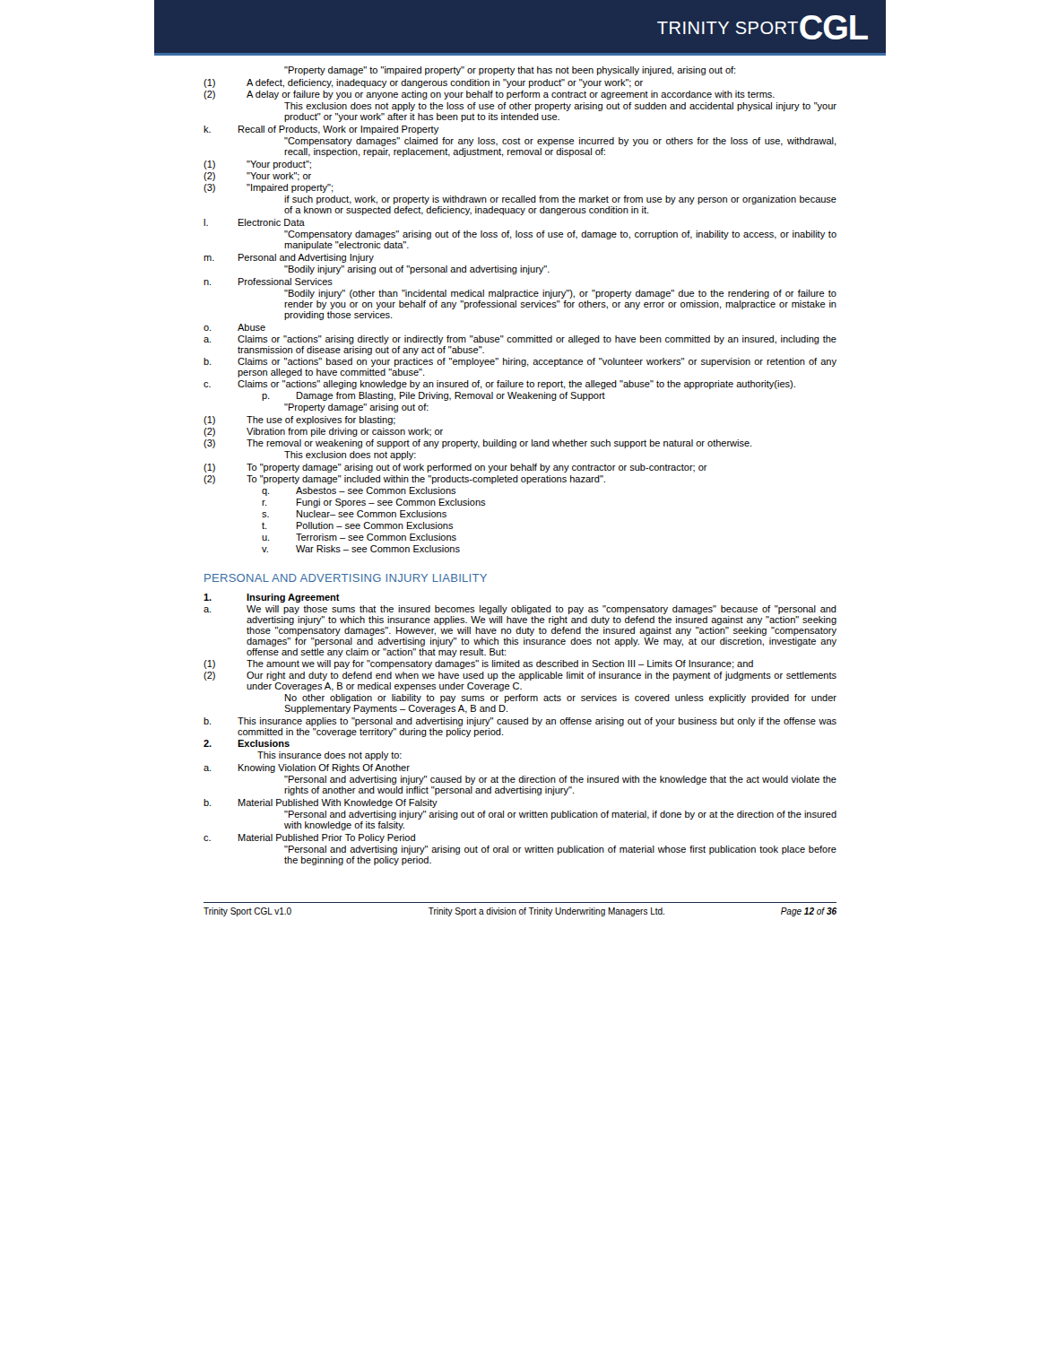TRINITY SPORT CGL
"Property damage" to "impaired property" or property that has not been physically injured, arising out of:
| (1) | A defect, deficiency, inadequacy or dangerous condition in "your product" or "your work"; or |
| (2) | A delay or failure by you or anyone acting on your behalf to perform a contract or agreement in accordance with its terms. |
This exclusion does not apply to the loss of use of other property arising out of sudden and accidental physical injury to "your product" or "your work" after it has been put to its intended use.
| k. | Recall of Products, Work or Impaired Property |
"Compensatory damages" claimed for any loss, cost or expense incurred by you or others for the loss of use, withdrawal, recall, inspection, repair, replacement, adjustment, removal or disposal of:
| (1) | "Your product"; |
| (2) | "Your work"; or |
| (3) | "Impaired property"; |
if such product, work, or property is withdrawn or recalled from the market or from use by any person or organization because of a known or suspected defect, deficiency, inadequacy or dangerous condition in it.
| l. | Electronic Data |
"Compensatory damages" arising out of the loss of, loss of use of, damage to, corruption of, inability to access, or inability to manipulate "electronic data".
| m. | Personal and Advertising Injury |
"Bodily injury" arising out of "personal and advertising injury".
| n. | Professional Services |
"Bodily injury" (other than "incidental medical malpractice injury"), or "property damage" due to the rendering of or failure to render by you or on your behalf of any "professional services" for others, or any error or omission, malpractice or mistake in providing those services.
| o. | Abuse |
| a. | Claims or "actions" arising directly or indirectly from "abuse" committed or alleged to have been committed by an insured, including the transmission of disease arising out of any act of "abuse". |
| b. | Claims or "actions" based on your practices of "employee" hiring, acceptance of "volunteer workers" or supervision or retention of any person alleged to have committed "abuse". |
| c. | Claims or "actions" alleging knowledge by an insured of, or failure to report, the alleged "abuse" to the appropriate authority(ies). |
| p. | Damage from Blasting, Pile Driving, Removal or Weakening of Support |
"Property damage" arising out of:
| (1) | The use of explosives for blasting; |
| (2) | Vibration from pile driving or caisson work; or |
| (3) | The removal or weakening of support of any property, building or land whether such support be natural or otherwise. |
This exclusion does not apply:
| (1) | To "property damage" arising out of work performed on your behalf by any contractor or sub-contractor; or |
| (2) | To "property damage" included within the "products-completed operations hazard". |
| q. | Asbestos – see Common Exclusions |
| r. | Fungi or Spores – see Common Exclusions |
| s. | Nuclear– see Common Exclusions |
| t. | Pollution – see Common Exclusions |
| u. | Terrorism – see Common Exclusions |
| v. | War Risks – see Common Exclusions |
PERSONAL AND ADVERTISING INJURY LIABILITY
| 1. | Insuring Agreement |
| a. | We will pay those sums that the insured becomes legally obligated to pay as "compensatory damages" because of "personal and advertising injury" to which this insurance applies. We will have the right and duty to defend the insured against any "action" seeking those "compensatory damages". However, we will have no duty to defend the insured against any "action" seeking "compensatory damages" for "personal and advertising injury" to which this insurance does not apply. We may, at our discretion, investigate any offense and settle any claim or "action" that may result. But: |
| (1) | The amount we will pay for "compensatory damages" is limited as described in Section III – Limits Of Insurance; and |
| (2) | Our right and duty to defend end when we have used up the applicable limit of insurance in the payment of judgments or settlements under Coverages A, B or medical expenses under Coverage C. |
No other obligation or liability to pay sums or perform acts or services is covered unless explicitly provided for under Supplementary Payments – Coverages A, B and D.
| b. | This insurance applies to "personal and advertising injury" caused by an offense arising out of your business but only if the offense was committed in the "coverage territory" during the policy period. |
| 2. | Exclusions |
This insurance does not apply to:
| a. | Knowing Violation Of Rights Of Another |
"Personal and advertising injury" caused by or at the direction of the insured with the knowledge that the act would violate the rights of another and would inflict "personal and advertising injury".
| b. | Material Published With Knowledge Of Falsity |
"Personal and advertising injury" arising out of oral or written publication of material, if done by or at the direction of the insured with knowledge of its falsity.
| c. | Material Published Prior To Policy Period |
"Personal and advertising injury" arising out of oral or written publication of material whose first publication took place before the beginning of the policy period.
| Trinity Sport CGL v1.0 | Trinity Sport a division of Trinity Underwriting Managers Ltd. | Page 12 of 36 |